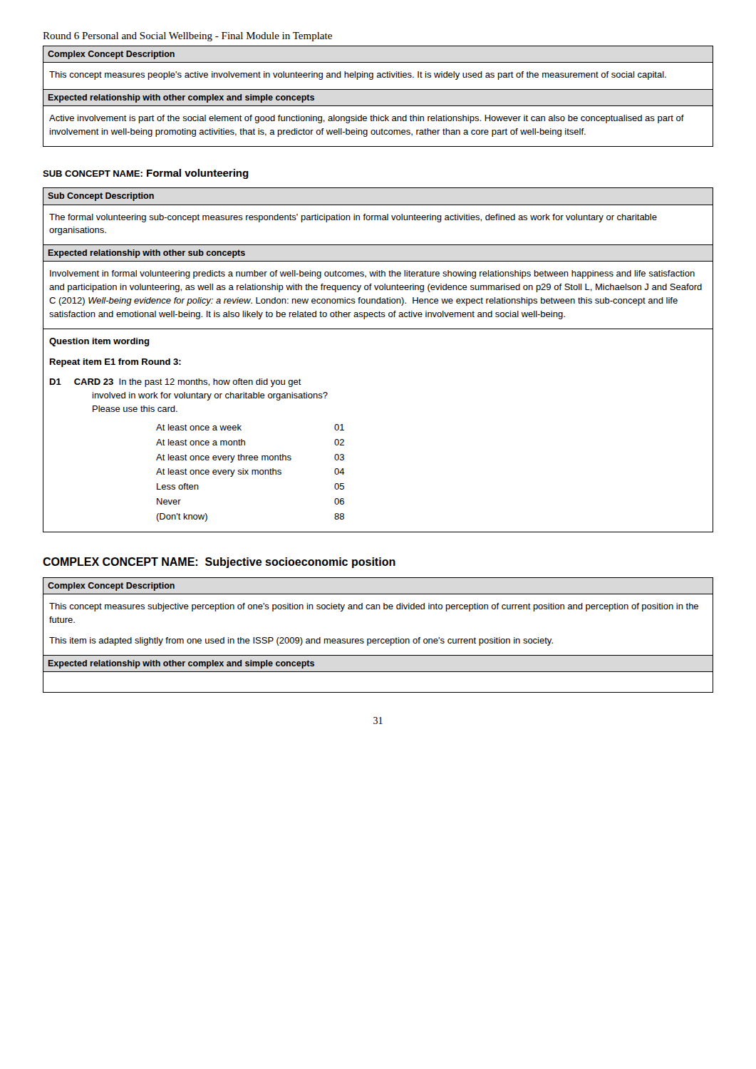Round 6 Personal and Social Wellbeing - Final Module in Template
Complex Concept Description
This concept measures people's active involvement in volunteering and helping activities. It is widely used as part of the measurement of social capital.
Expected relationship with other complex and simple concepts
Active involvement is part of the social element of good functioning, alongside thick and thin relationships. However it can also be conceptualised as part of involvement in well-being promoting activities, that is, a predictor of well-being outcomes, rather than a core part of well-being itself.
SUB CONCEPT NAME: Formal volunteering
Sub Concept Description
The formal volunteering sub-concept measures respondents' participation in formal volunteering activities, defined as work for voluntary or charitable organisations.
Expected relationship with other sub concepts
Involvement in formal volunteering predicts a number of well-being outcomes, with the literature showing relationships between happiness and life satisfaction and participation in volunteering, as well as a relationship with the frequency of volunteering (evidence summarised on p29 of Stoll L, Michaelson J and Seaford C (2012) Well-being evidence for policy: a review. London: new economics foundation). Hence we expect relationships between this sub-concept and life satisfaction and emotional well-being. It is also likely to be related to other aspects of active involvement and social well-being.
Question item wording
Repeat item E1 from Round 3:
D1 CARD 23 In the past 12 months, how often did you get
involved in work for voluntary or charitable organisations?
Please use this card.
| At least once a week | 01 |
| At least once a month | 02 |
| At least once every three months | 03 |
| At least once every six months | 04 |
| Less often | 05 |
| Never | 06 |
| (Don't know) | 88 |
COMPLEX CONCEPT NAME: Subjective socioeconomic position
Complex Concept Description
This concept measures subjective perception of one's position in society and can be divided into perception of current position and perception of position in the future.
This item is adapted slightly from one used in the ISSP (2009) and measures perception of one's current position in society.
Expected relationship with other complex and simple concepts
31